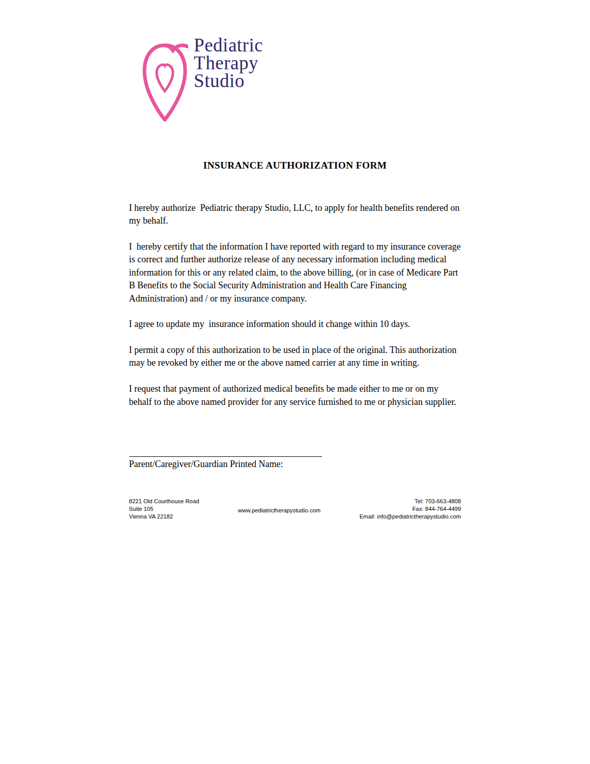Pediatric Therapy Studio
INSURANCE AUTHORIZATION FORM
I hereby authorize Pediatric therapy Studio, LLC, to apply for health benefits rendered on my behalf.
I hereby certify that the information I have reported with regard to my insurance coverage is correct and further authorize release of any necessary information including medical information for this or any related claim, to the above billing, (or in case of Medicare Part B Benefits to the Social Security Administration and Health Care Financing Administration) and / or my insurance company.
I agree to update my insurance information should it change within 10 days.
I permit a copy of this authorization to be used in place of the original. This authorization may be revoked by either me or the above named carrier at any time in writing.
I request that payment of authorized medical benefits be made either to me or on my behalf to the above named provider for any service furnished to me or physician supplier.
Parent/Caregiver/Guardian Printed Name:
8221 Old Courthouse Road Suite 105 Vienna VA 22182
www.pediatrictherapystudio.com
Tel: 703-663-4808 Fax: 844-764-4499 Email: info@pediatrictherapystudio.com